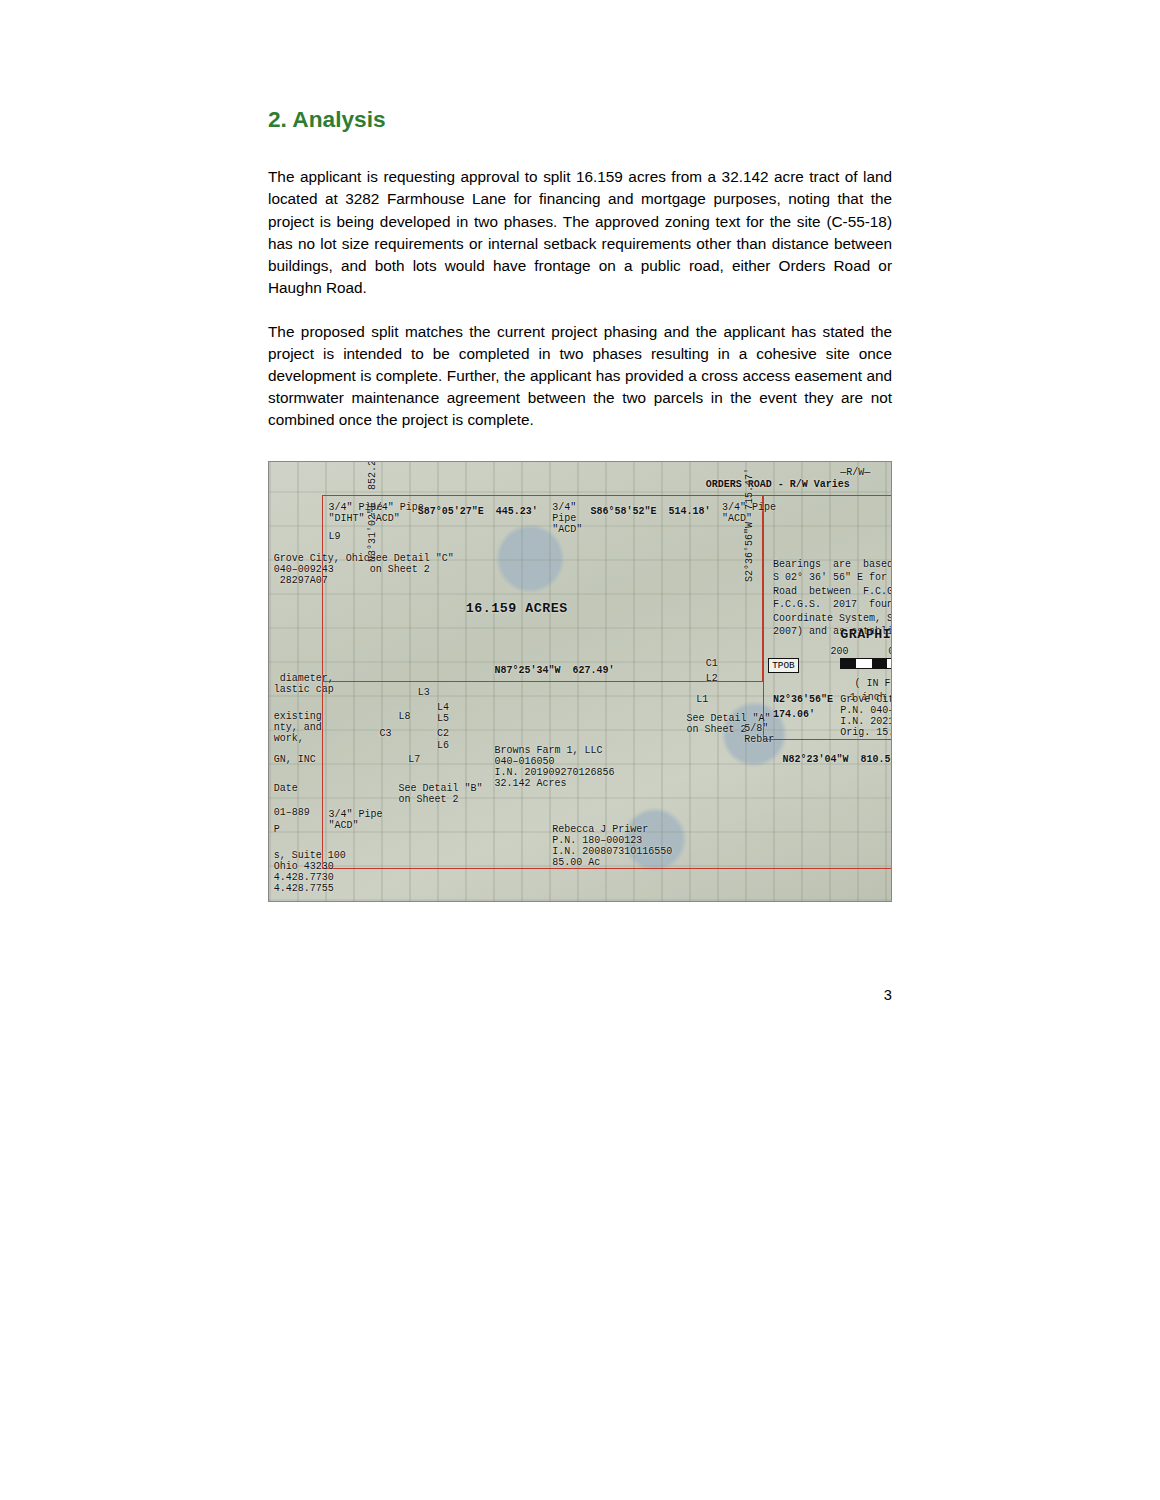2. Analysis
The applicant is requesting approval to split 16.159 acres from a 32.142 acre tract of land located at 3282 Farmhouse Lane for financing and mortgage purposes, noting that the project is being developed in two phases. The approved zoning text for the site (C-55-18) has no lot size requirements or internal setback requirements other than distance between buildings, and both lots would have frontage on a public road, either Orders Road or Haughn Road.
The proposed split matches the current project phasing and the applicant has stated the project is intended to be completed in two phases resulting in a cohesive site once development is complete. Further, the applicant has provided a cross access easement and stormwater maintenance agreement between the two parcels in the event they are not combined once the project is complete.
ORDERS ROAD - R/W Varies
—R/W—
—R/W—
3/4" Pipe
"DIHT"
3/4" Pipe
"ACD"
S87°05'27"E 445.23'
3/4"
Pipe
"ACD"
S86°58'52"E 514.18'
3/4" Pipe
"ACD"
F.C.G.S.
2016
L9
Grove City, Ohio
040–009243
28297A07
See Detail "C"
on Sheet 2
N3°31'02"E 852.21'
16.159 ACRES
S2°36'56"W 715.47'
POC
Bearings are based on the bearing of
S 02° 36' 56" E for the centerline of Haughn
Road between F.C.G.S. 2018 found and
F.C.G.S. 2017 found (Ohio State Plane
Coordinate System, South Zone, NAD83, NSRS
2007) and as established using a GPS survey
GRAPHIC SCALE
200
0
100
200
( IN FEET )
1 inch = 200 ft.
TPOB
N87°25'34"W 627.49'
C1
L2
L1
diameter,
lastic cap
existing
nty, and
work,
GN, INC
Date
01–889
P
s, Suite 100
Ohio 43230
4.428.7730
4.428.7755
L3
L4
L5
L8
C3
C2
L6
L7
See Detail "A"
on Sheet 2
5/8"
Rebar
N2°36'56"E
174.06'
Grove City Core 2015, LLC
P.N. 040–015490
I.N. 20210402005917?
Orig. 15.974 Ac.(remainder)
S2°36'56"W 1004.58'
HAUGHN ROAD
The Cottages at Brown's Farm Sec.
P.B. 133, Pg. 27
87
88
89
90
Res.
"A"
FARM
LANE
1
Res. "C"
Browns Farm 1, LLC
040–016050
I.N. 201909270126856
32.142 Acres
N82°23'04"W 810.50'
5/8" Rebar
"CDEC"
See Detail "B"
on Sheet 2
3/4" Pipe
"ACD"
Rebecca J Priwer
P.N. 180–000123
I.N. 20080731O116550
85.00 Ac
F.C.G.S.
2017
W
3